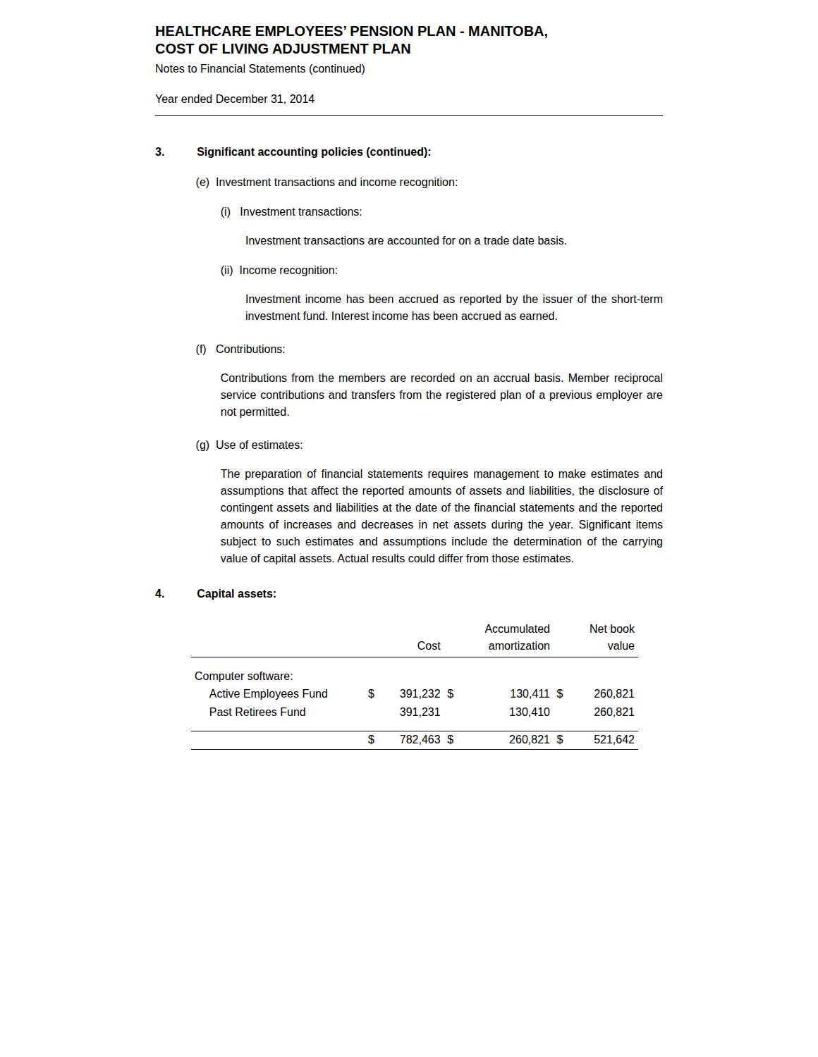HEALTHCARE EMPLOYEES’ PENSION PLAN - MANITOBA,
COST OF LIVING ADJUSTMENT PLAN
Notes to Financial Statements (continued)
Year ended December 31, 2014
3. Significant accounting policies (continued):
(e) Investment transactions and income recognition:
(i) Investment transactions:
Investment transactions are accounted for on a trade date basis.
(ii) Income recognition:
Investment income has been accrued as reported by the issuer of the short-term investment fund. Interest income has been accrued as earned.
(f) Contributions:
Contributions from the members are recorded on an accrual basis. Member reciprocal service contributions and transfers from the registered plan of a previous employer are not permitted.
(g) Use of estimates:
The preparation of financial statements requires management to make estimates and assumptions that affect the reported amounts of assets and liabilities, the disclosure of contingent assets and liabilities at the date of the financial statements and the reported amounts of increases and decreases in net assets during the year. Significant items subject to such estimates and assumptions include the determination of the carrying value of capital assets. Actual results could differ from those estimates.
4. Capital assets:
| | | Cost | | Accumulated amortization | | Net book value |
| --- | --- | --- | --- | --- | --- | --- |
| Computer software: | | | | | | |
| Active Employees Fund | $ | 391,232 | $ | 130,411 | $ | 260,821 |
| Past Retirees Fund | | 391,231 | | 130,410 | | 260,821 |
| | $ | 782,463 | $ | 260,821 | $ | 521,642 |